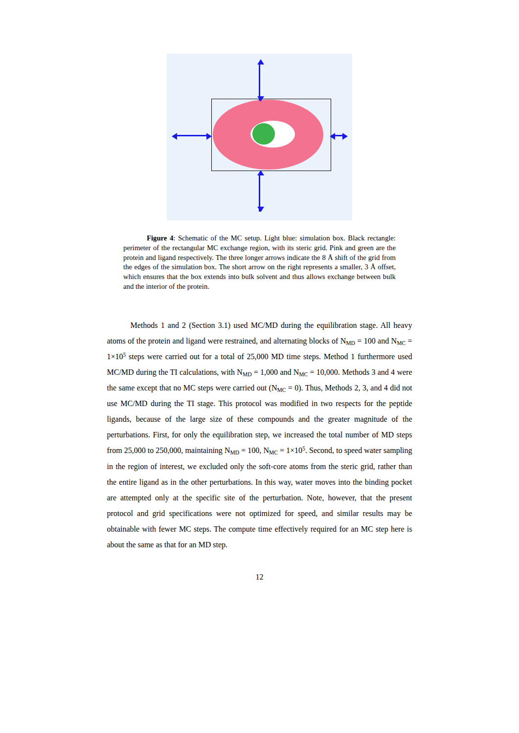Figure 4: Schematic of the MC setup. Light blue: simulation box. Black rectangle: perimeter of the rectangular MC exchange region, with its steric grid. Pink and green are the protein and ligand respectively. The three longer arrows indicate the 8 Å shift of the grid from the edges of the simulation box. The short arrow on the right represents a smaller, 3 Å offset, which ensures that the box extends into bulk solvent and thus allows exchange between bulk and the interior of the protein.
Methods 1 and 2 (Section 3.1) used MC/MD during the equilibration stage. All heavy atoms of the protein and ligand were restrained, and alternating blocks of NMD = 100 and NMC = 1×105 steps were carried out for a total of 25,000 MD time steps. Method 1 furthermore used MC/MD during the TI calculations, with NMD = 1,000 and NMC = 10,000. Methods 3 and 4 were the same except that no MC steps were carried out (NMC = 0). Thus, Methods 2, 3, and 4 did not use MC/MD during the TI stage. This protocol was modified in two respects for the peptide ligands, because of the large size of these compounds and the greater magnitude of the perturbations. First, for only the equilibration step, we increased the total number of MD steps from 25,000 to 250,000, maintaining NMD = 100, NMC = 1×105. Second, to speed water sampling in the region of interest, we excluded only the soft-core atoms from the steric grid, rather than the entire ligand as in the other perturbations. In this way, water moves into the binding pocket are attempted only at the specific site of the perturbation. Note, however, that the present protocol and grid specifications were not optimized for speed, and similar results may be obtainable with fewer MC steps. The compute time effectively required for an MC step here is about the same as that for an MD step.
12